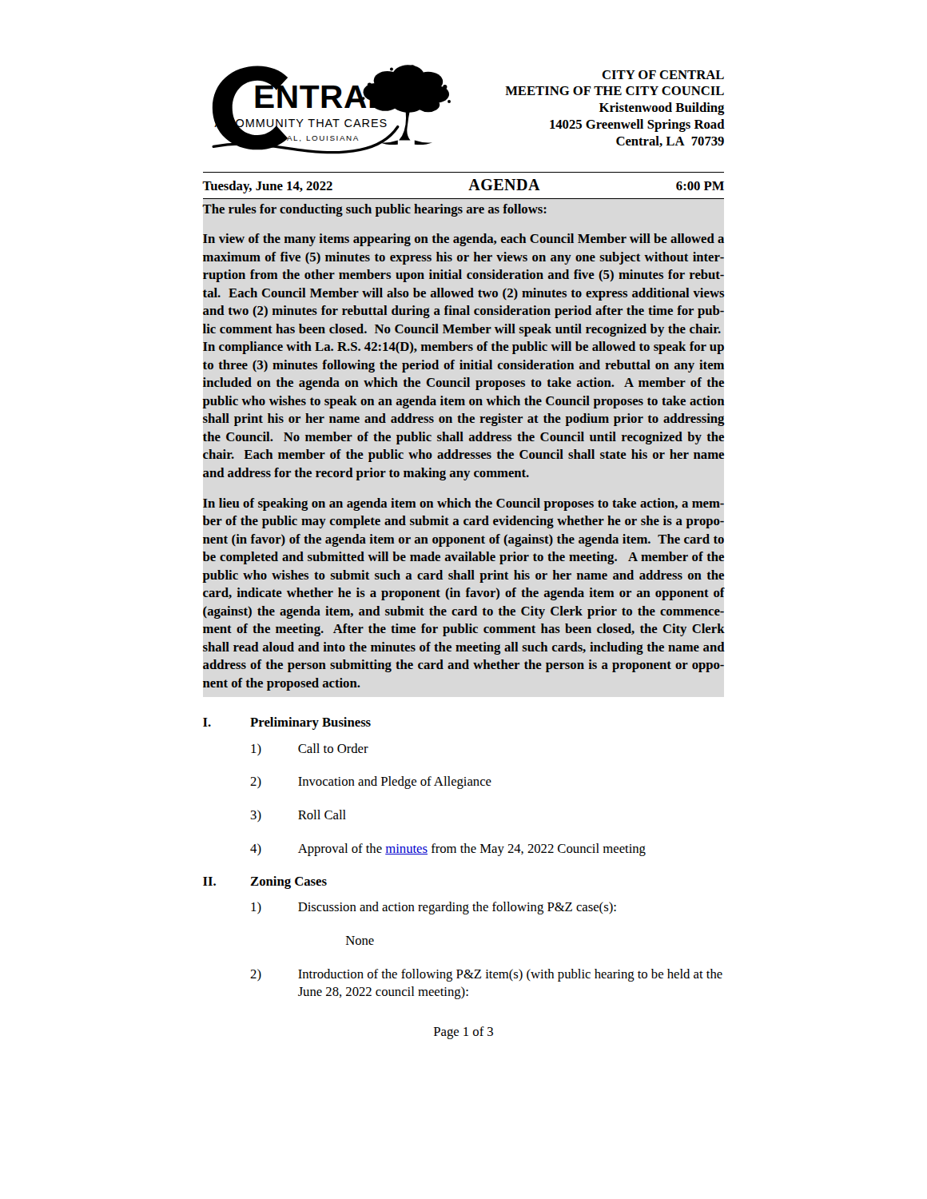ENTRAL A COMMUNITY THAT CARES CENTRAL, LOUISIANA
CITY OF CENTRAL
MEETING OF THE CITY COUNCIL
Kristenwood Building
14025 Greenwell Springs Road
Central, LA 70739
Tuesday, June 14, 2022
AGENDA
6:00 PM
The rules for conducting such public hearings are as follows:
In view of the many items appearing on the agenda, each Council Member will be allowed a maximum of five (5) minutes to express his or her views on any one subject without interruption from the other members upon initial consideration and five (5) minutes for rebuttal. Each Council Member will also be allowed two (2) minutes to express additional views and two (2) minutes for rebuttal during a final consideration period after the time for public comment has been closed. No Council Member will speak until recognized by the chair. In compliance with La. R.S. 42:14(D), members of the public will be allowed to speak for up to three (3) minutes following the period of initial consideration and rebuttal on any item included on the agenda on which the Council proposes to take action. A member of the public who wishes to speak on an agenda item on which the Council proposes to take action shall print his or her name and address on the register at the podium prior to addressing the Council. No member of the public shall address the Council until recognized by the chair. Each member of the public who addresses the Council shall state his or her name and address for the record prior to making any comment.
In lieu of speaking on an agenda item on which the Council proposes to take action, a member of the public may complete and submit a card evidencing whether he or she is a proponent (in favor) of the agenda item or an opponent of (against) the agenda item. The card to be completed and submitted will be made available prior to the meeting. A member of the public who wishes to submit such a card shall print his or her name and address on the card, indicate whether he is a proponent (in favor) of the agenda item or an opponent of (against) the agenda item, and submit the card to the City Clerk prior to the commencement of the meeting. After the time for public comment has been closed, the City Clerk shall read aloud and into the minutes of the meeting all such cards, including the name and address of the person submitting the card and whether the person is a proponent or opponent of the proposed action.
I.
Preliminary Business
1)
Call to Order
2)
Invocation and Pledge of Allegiance
3)
Roll Call
4)
Approval of the minutes from the May 24, 2022 Council meeting
II.
Zoning Cases
1)
Discussion and action regarding the following P&Z case(s):
None
2)
Introduction of the following P&Z item(s) (with public hearing to be held at the June 28, 2022 council meeting):
Page 1 of 3